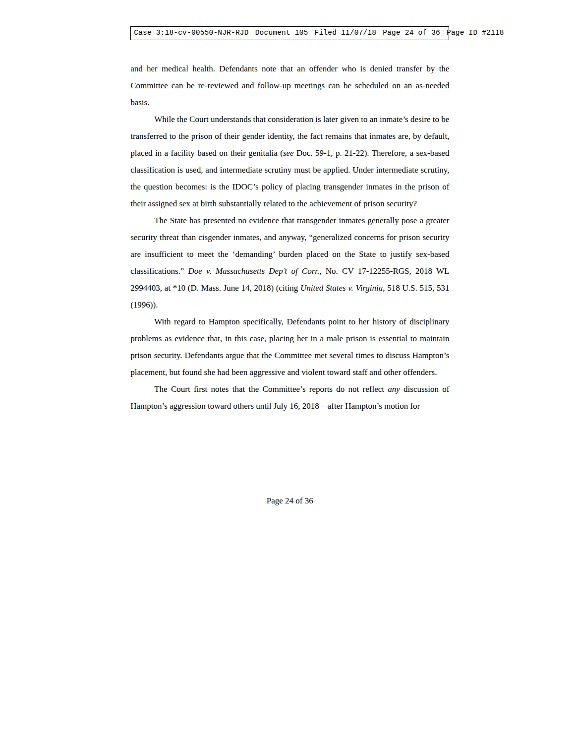Case 3:18-cv-00550-NJR-RJD Document 105 Filed 11/07/18 Page 24 of 36 Page ID #2118
and her medical health. Defendants note that an offender who is denied transfer by the Committee can be re-reviewed and follow-up meetings can be scheduled on an as-needed basis.
While the Court understands that consideration is later given to an inmate’s desire to be transferred to the prison of their gender identity, the fact remains that inmates are, by default, placed in a facility based on their genitalia (see Doc. 59-1, p. 21-22). Therefore, a sex-based classification is used, and intermediate scrutiny must be applied. Under intermediate scrutiny, the question becomes: is the IDOC’s policy of placing transgender inmates in the prison of their assigned sex at birth substantially related to the achievement of prison security?
The State has presented no evidence that transgender inmates generally pose a greater security threat than cisgender inmates, and anyway, “generalized concerns for prison security are insufficient to meet the ‘demanding’ burden placed on the State to justify sex-based classifications.” Doe v. Massachusetts Dep’t of Corr., No. CV 17-12255-RGS, 2018 WL 2994403, at *10 (D. Mass. June 14, 2018) (citing United States v. Virginia, 518 U.S. 515, 531 (1996)).
With regard to Hampton specifically, Defendants point to her history of disciplinary problems as evidence that, in this case, placing her in a male prison is essential to maintain prison security. Defendants argue that the Committee met several times to discuss Hampton’s placement, but found she had been aggressive and violent toward staff and other offenders.
The Court first notes that the Committee’s reports do not reflect any discussion of Hampton’s aggression toward others until July 16, 2018—after Hampton’s motion for
Page 24 of 36